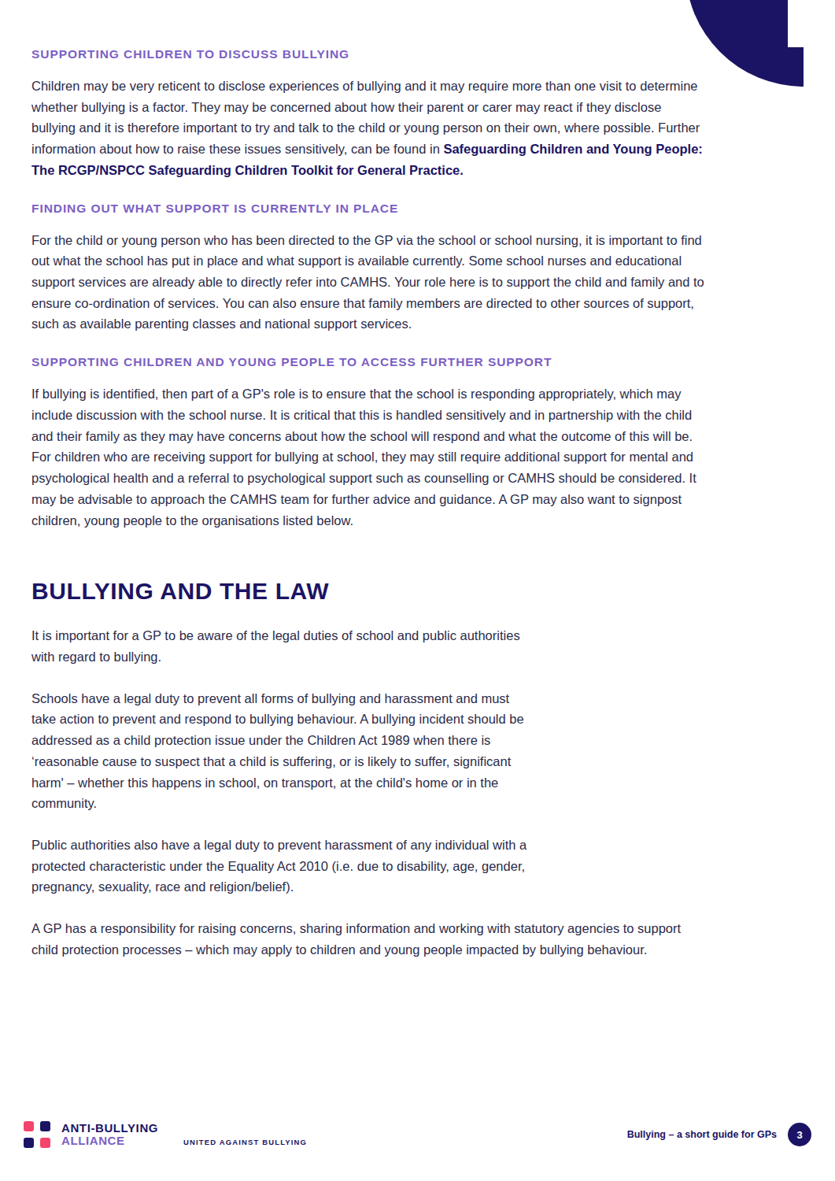Supporting children to discuss bullying
Children may be very reticent to disclose experiences of bullying and it may require more than one visit to determine whether bullying is a factor. They may be concerned about how their parent or carer may react if they disclose bullying and it is therefore important to try and talk to the child or young person on their own, where possible. Further information about how to raise these issues sensitively, can be found in Safeguarding Children and Young People: The RCGP/NSPCC Safeguarding Children Toolkit for General Practice.
Finding out what support is currently in place
For the child or young person who has been directed to the GP via the school or school nursing, it is important to find out what the school has put in place and what support is available currently. Some school nurses and educational support services are already able to directly refer into CAMHS. Your role here is to support the child and family and to ensure co-ordination of services. You can also ensure that family members are directed to other sources of support, such as available parenting classes and national support services.
Supporting children and young people to access further support
If bullying is identified, then part of a GP's role is to ensure that the school is responding appropriately, which may include discussion with the school nurse. It is critical that this is handled sensitively and in partnership with the child and their family as they may have concerns about how the school will respond and what the outcome of this will be. For children who are receiving support for bullying at school, they may still require additional support for mental and psychological health and a referral to psychological support such as counselling or CAMHS should be considered. It may be advisable to approach the CAMHS team for further advice and guidance. A GP may also want to signpost children, young people to the organisations listed below.
Bullying and the law
It is important for a GP to be aware of the legal duties of school and public authorities with regard to bullying.
Schools have a legal duty to prevent all forms of bullying and harassment and must take action to prevent and respond to bullying behaviour. A bullying incident should be addressed as a child protection issue under the Children Act 1989 when there is ‘reasonable cause to suspect that a child is suffering, or is likely to suffer, significant harm' – whether this happens in school, on transport, at the child's home or in the community.
Public authorities also have a legal duty to prevent harassment of any individual with a protected characteristic under the Equality Act 2010 (i.e. due to disability, age, gender, pregnancy, sexuality, race and religion/belief).
A GP has a responsibility for raising concerns, sharing information and working with statutory agencies to support child protection processes – which may apply to children and young people impacted by bullying behaviour.
ANTI-BULLYING
ALLIANCE
UNITED AGAINST BULLYING
Bullying – a short guide for GPs
3